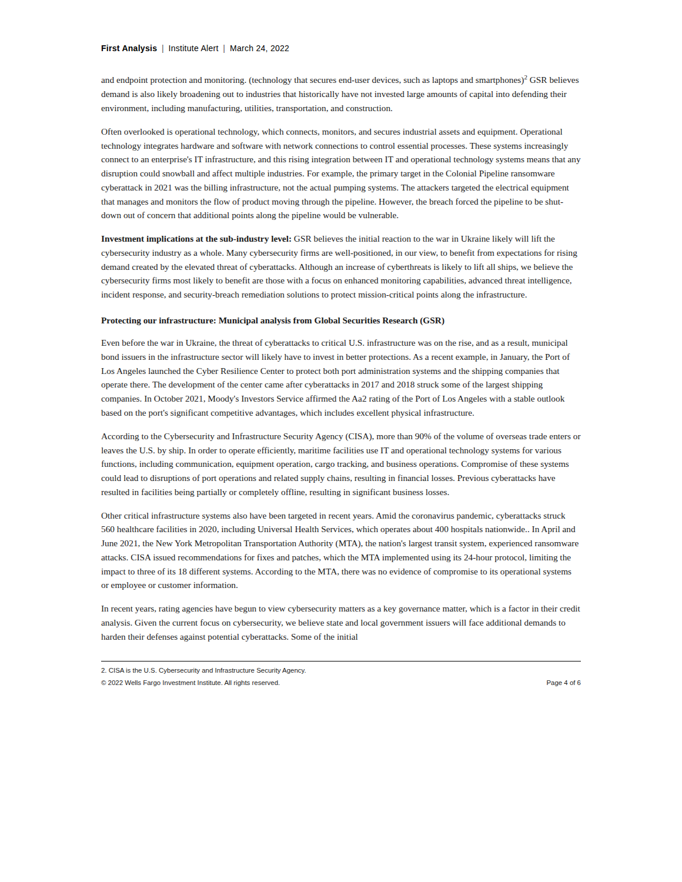First Analysis|Institute Alert|March 24, 2022
and endpoint protection and monitoring. (technology that secures end-user devices, such as laptops and smartphones)2 GSR believes demand is also likely broadening out to industries that historically have not invested large amounts of capital into defending their environment, including manufacturing, utilities, transportation, and construction.
Often overlooked is operational technology, which connects, monitors, and secures industrial assets and equipment. Operational technology integrates hardware and software with network connections to control essential processes. These systems increasingly connect to an enterprise's IT infrastructure, and this rising integration between IT and operational technology systems means that any disruption could snowball and affect multiple industries. For example, the primary target in the Colonial Pipeline ransomware cyberattack in 2021 was the billing infrastructure, not the actual pumping systems. The attackers targeted the electrical equipment that manages and monitors the flow of product moving through the pipeline. However, the breach forced the pipeline to be shut-down out of concern that additional points along the pipeline would be vulnerable.
Investment implications at the sub-industry level: GSR believes the initial reaction to the war in Ukraine likely will lift the cybersecurity industry as a whole. Many cybersecurity firms are well-positioned, in our view, to benefit from expectations for rising demand created by the elevated threat of cyberattacks. Although an increase of cyberthreats is likely to lift all ships, we believe the cybersecurity firms most likely to benefit are those with a focus on enhanced monitoring capabilities, advanced threat intelligence, incident response, and security-breach remediation solutions to protect mission-critical points along the infrastructure.
Protecting our infrastructure: Municipal analysis from Global Securities Research (GSR)
Even before the war in Ukraine, the threat of cyberattacks to critical U.S. infrastructure was on the rise, and as a result, municipal bond issuers in the infrastructure sector will likely have to invest in better protections. As a recent example, in January, the Port of Los Angeles launched the Cyber Resilience Center to protect both port administration systems and the shipping companies that operate there. The development of the center came after cyberattacks in 2017 and 2018 struck some of the largest shipping companies. In October 2021, Moody's Investors Service affirmed the Aa2 rating of the Port of Los Angeles with a stable outlook based on the port's significant competitive advantages, which includes excellent physical infrastructure.
According to the Cybersecurity and Infrastructure Security Agency (CISA), more than 90% of the volume of overseas trade enters or leaves the U.S. by ship. In order to operate efficiently, maritime facilities use IT and operational technology systems for various functions, including communication, equipment operation, cargo tracking, and business operations. Compromise of these systems could lead to disruptions of port operations and related supply chains, resulting in financial losses. Previous cyberattacks have resulted in facilities being partially or completely offline, resulting in significant business losses.
Other critical infrastructure systems also have been targeted in recent years. Amid the coronavirus pandemic, cyberattacks struck 560 healthcare facilities in 2020, including Universal Health Services, which operates about 400 hospitals nationwide.. In April and June 2021, the New York Metropolitan Transportation Authority (MTA), the nation's largest transit system, experienced ransomware attacks. CISA issued recommendations for fixes and patches, which the MTA implemented using its 24-hour protocol, limiting the impact to three of its 18 different systems. According to the MTA, there was no evidence of compromise to its operational systems or employee or customer information.
In recent years, rating agencies have begun to view cybersecurity matters as a key governance matter, which is a factor in their credit analysis. Given the current focus on cybersecurity, we believe state and local government issuers will face additional demands to harden their defenses against potential cyberattacks. Some of the initial
2. CISA is the U.S. Cybersecurity and Infrastructure Security Agency.
© 2022 Wells Fargo Investment Institute. All rights reserved. Page 4 of 6